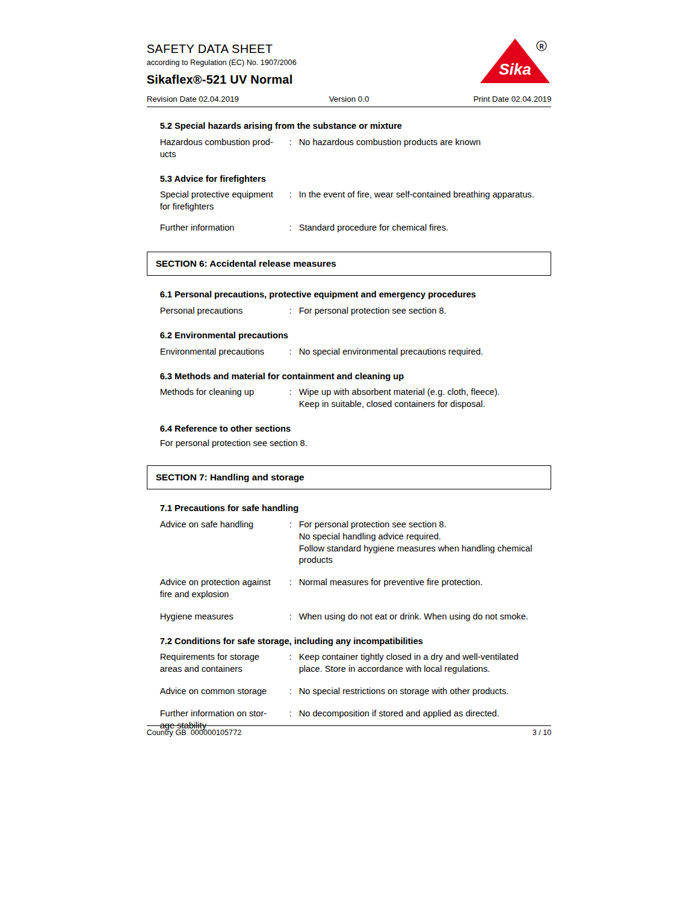Sika R
SAFETY DATA SHEET
according to Regulation (EC) No. 1907/2006
Sikaflex®-521 UV Normal
Revision Date 02.04.2019 Version 0.0 Print Date 02.04.2019
5.2 Special hazards arising from the substance or mixture
| Hazardous combustion prod- ucts | : | No hazardous combustion products are known |
5.3 Advice for firefighters
| Special protective equipment for firefighters | : | In the event of fire, wear self-contained breathing apparatus. |
| Further information | : | Standard procedure for chemical fires. |
SECTION 6: Accidental release measures
6.1 Personal precautions, protective equipment and emergency procedures
| Personal precautions | : | For personal protection see section 8. |
6.2 Environmental precautions
| Environmental precautions | : | No special environmental precautions required. |
6.3 Methods and material for containment and cleaning up
| Methods for cleaning up | : | Wipe up with absorbent material (e.g. cloth, fleece). Keep in suitable, closed containers for disposal. |
6.4 Reference to other sections
For personal protection see section 8.
SECTION 7: Handling and storage
7.1 Precautions for safe handling
| Advice on safe handling | : | For personal protection see section 8. No special handling advice required. Follow standard hygiene measures when handling chemical products |
| Advice on protection against fire and explosion | : | Normal measures for preventive fire protection. |
| Hygiene measures | : | When using do not eat or drink. When using do not smoke. |
7.2 Conditions for safe storage, including any incompatibilities
| Requirements for storage areas and containers | : | Keep container tightly closed in a dry and well-ventilated place. Store in accordance with local regulations. |
| Advice on common storage | : | No special restrictions on storage with other products. |
| Further information on stor- age stability | : | No decomposition if stored and applied as directed. |
Country GB 000000105772 3 / 10